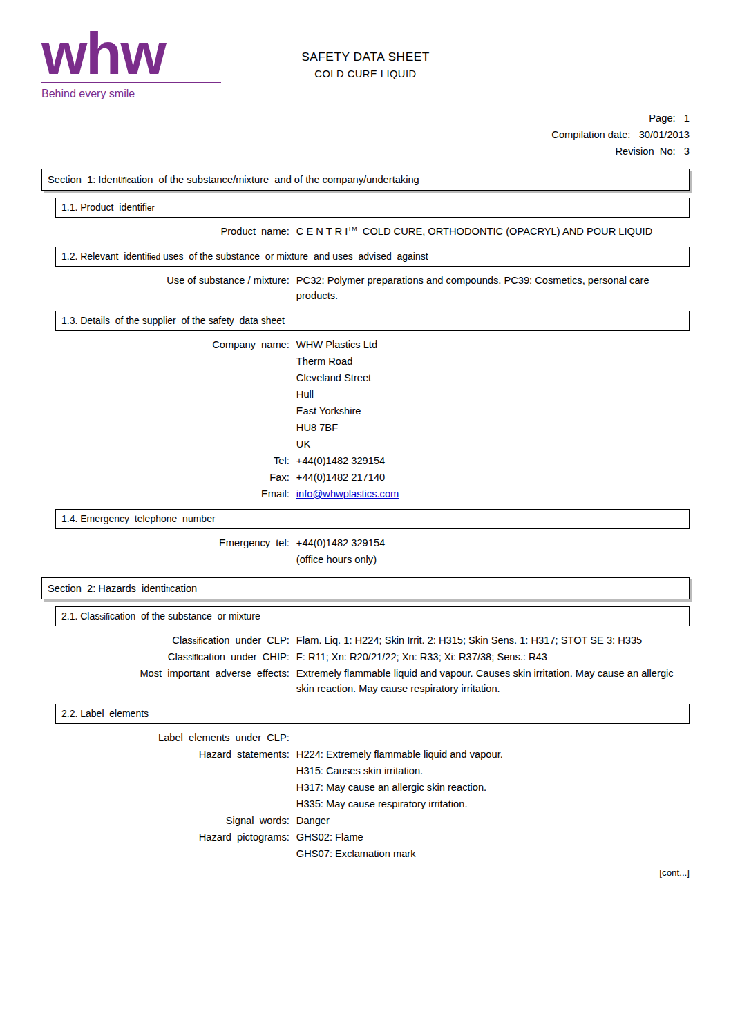whw
Behind every smile
SAFETY DATA SHEET
COLD CURE LIQUID
Page: 1
Compilation date: 30/01/2013
Revision No: 3
Section 1: Identification of the substance/mixture and of the company/undertaking
1.1. Product identifier
| Product name: | C E N T R I TM COLD CURE, ORTHODONTIC (OPACRYL) AND POUR LIQUID |
1.2. Relevant identified uses of the substance or mixture and uses advised against
| Use of substance / mixture: | PC32: Polymer preparations and compounds. PC39: Cosmetics, personal care products. |
1.3. Details of the supplier of the safety data sheet
| Company name: | WHW Plastics Ltd |
| | Therm Road |
| | Cleveland Street |
| | Hull |
| | East Yorkshire |
| | HU8 7BF |
| | UK |
| Tel: | +44(0)1482 329154 |
| Fax: | +44(0)1482 217140 |
| Email: | info@whwplastics.com |
1.4. Emergency telephone number
| Emergency tel: | +44(0)1482 329154 |
| | (office hours only) |
Section 2: Hazards identification
2.1. Classification of the substance or mixture
| Clas sifi cation under CLP: | Flam. Liq. 1: H224; Skin Irrit. 2: H315; Skin Sens. 1: H317; STOT SE 3: H335 |
| Clas sifi cation under CHIP: | F: R11; Xn: R20/21/22; Xn: R33; Xi: R37/38; Sens.: R43 |
| Most important adverse effects: | Extremely flammable liquid and vapour. Causes skin irritation. May cause an allergic skin reaction. May cause respiratory irritation. |
2.2. Label elements
| Label elements under CLP: | |
| Hazard statements: | H224: Extremely flammable liquid and vapour. |
| | H315: Causes skin irritation. |
| | H317: May cause an allergic skin reaction. |
| | H335: May cause respiratory irritation. |
| Signal words: | Danger |
| Hazard pictograms: | GHS02: Flame |
| | GHS07: Exclamation mark |
[cont...]